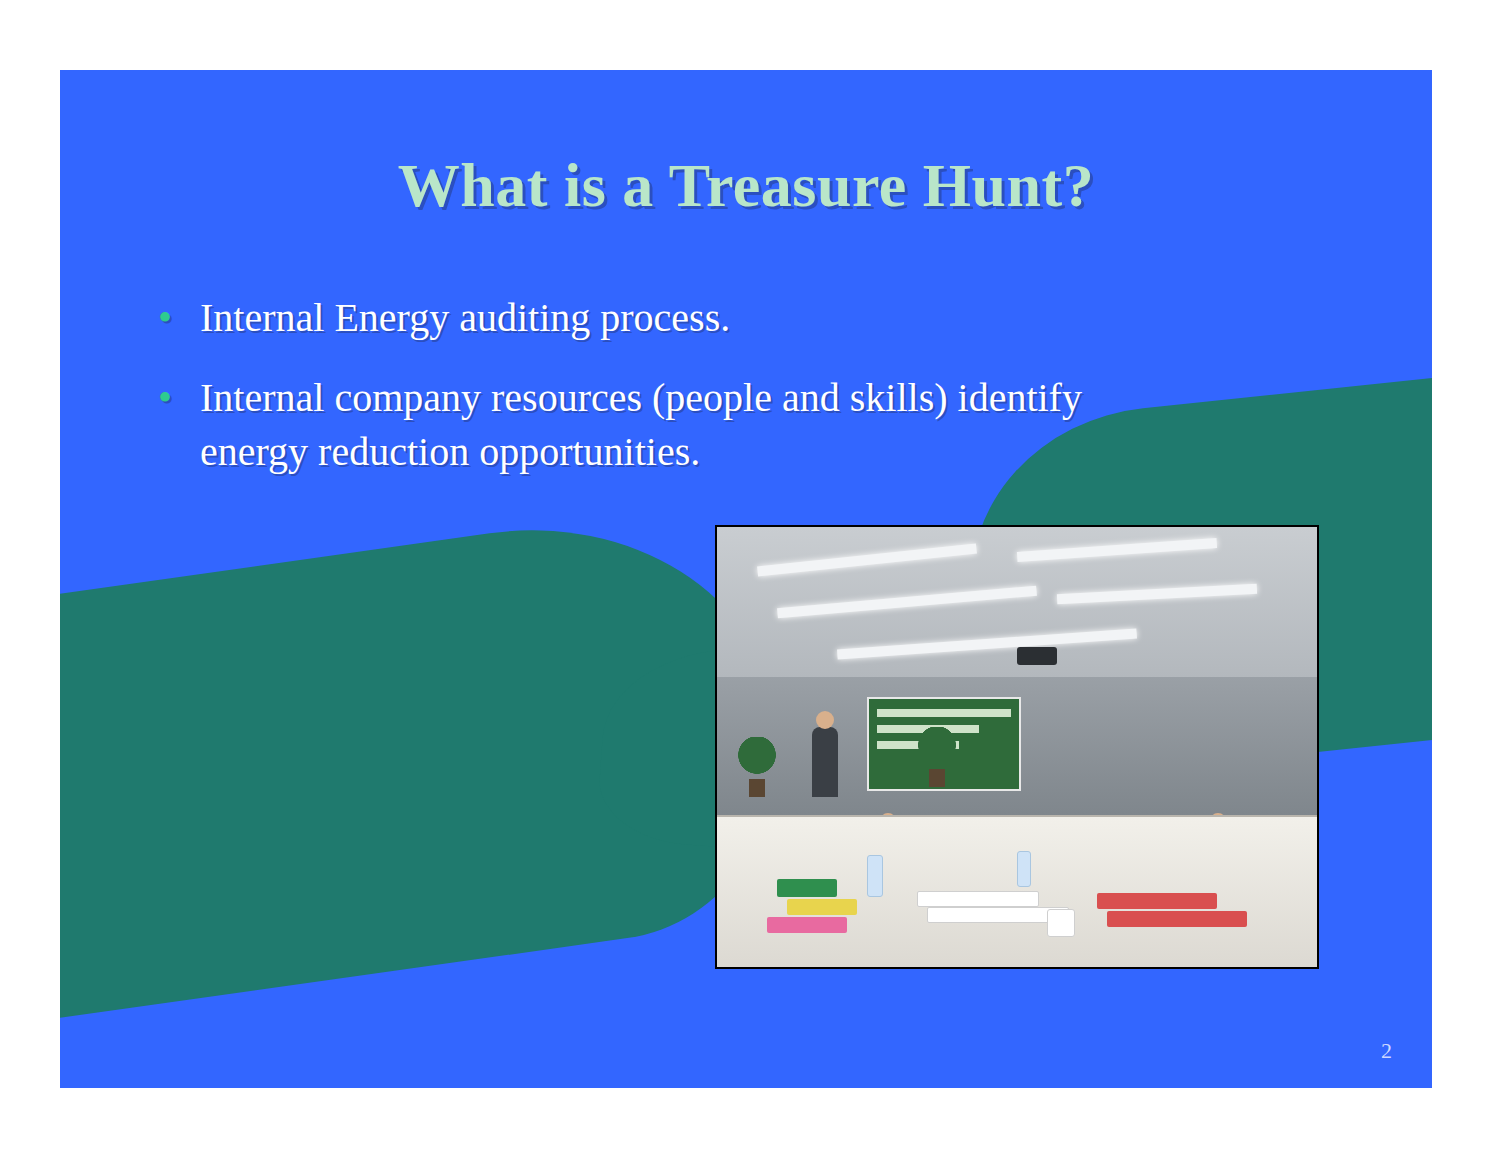What is a Treasure Hunt?
Internal Energy auditing process.
Internal company resources (people and skills) identify energy reduction opportunities.
2